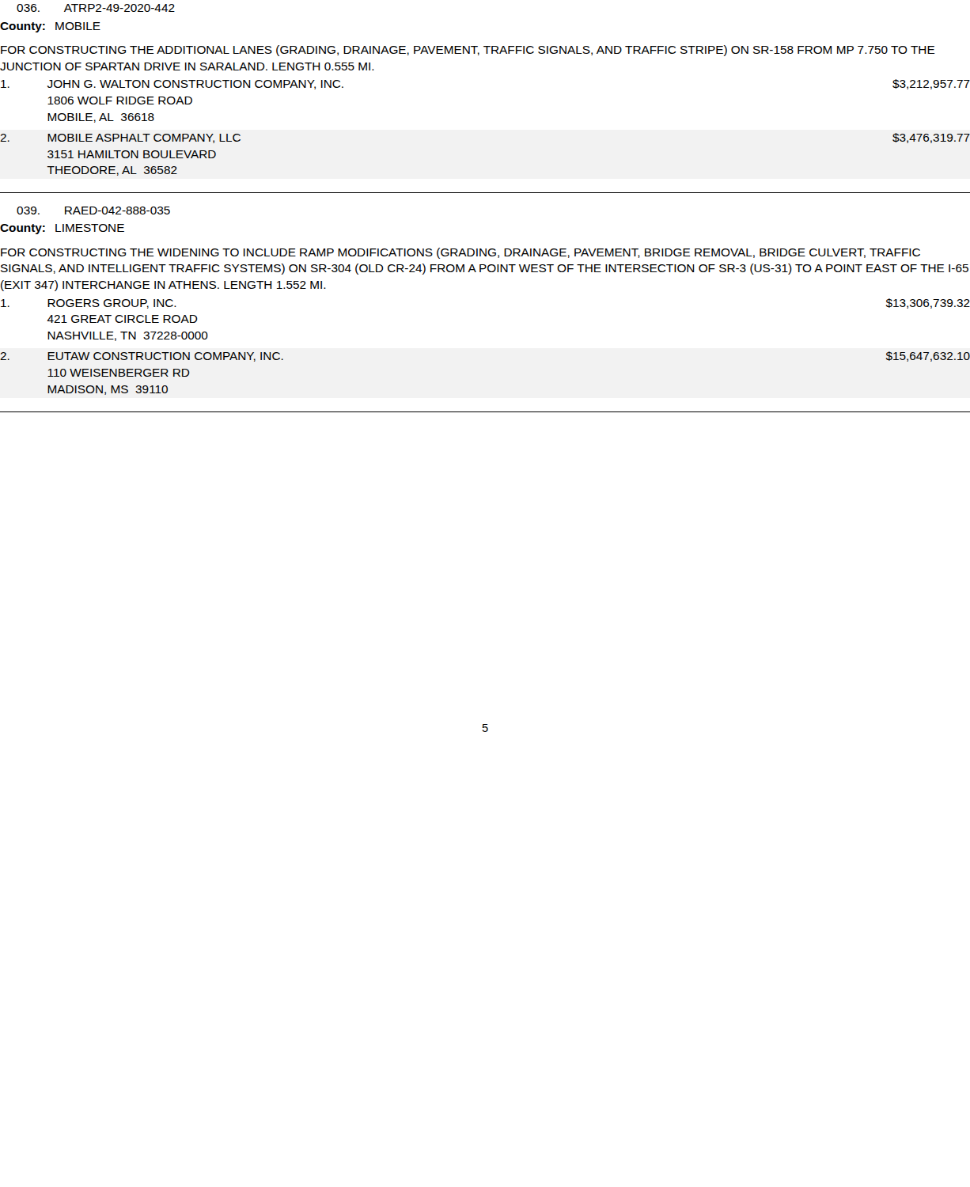036. ATRP2-49-2020-442
County: MOBILE
FOR CONSTRUCTING THE ADDITIONAL LANES (GRADING, DRAINAGE, PAVEMENT, TRAFFIC SIGNALS, AND TRAFFIC STRIPE) ON SR-158 FROM MP 7.750 TO THE JUNCTION OF SPARTAN DRIVE IN SARALAND. LENGTH 0.555 MI.
| 1. | JOHN G. WALTON CONSTRUCTION COMPANY, INC. | $3,212,957.77 |
| | 1806 WOLF RIDGE ROAD MOBILE, AL 36618 | |
| 2. | MOBILE ASPHALT COMPANY, LLC | $3,476,319.77 |
| | 3151 HAMILTON BOULEVARD THEODORE, AL 36582 | |
039. RAED-042-888-035
County: LIMESTONE
FOR CONSTRUCTING THE WIDENING TO INCLUDE RAMP MODIFICATIONS (GRADING, DRAINAGE, PAVEMENT, BRIDGE REMOVAL, BRIDGE CULVERT, TRAFFIC SIGNALS, AND INTELLIGENT TRAFFIC SYSTEMS) ON SR-304 (OLD CR-24) FROM A POINT WEST OF THE INTERSECTION OF SR-3 (US-31) TO A POINT EAST OF THE I-65 (EXIT 347) INTERCHANGE IN ATHENS. LENGTH 1.552 MI.
| 1. | ROGERS GROUP, INC. | $13,306,739.32 |
| | 421 GREAT CIRCLE ROAD NASHVILLE, TN 37228-0000 | |
| 2. | EUTAW CONSTRUCTION COMPANY, INC. | $15,647,632.10 |
| | 110 WEISENBERGER RD MADISON, MS 39110 | |
5